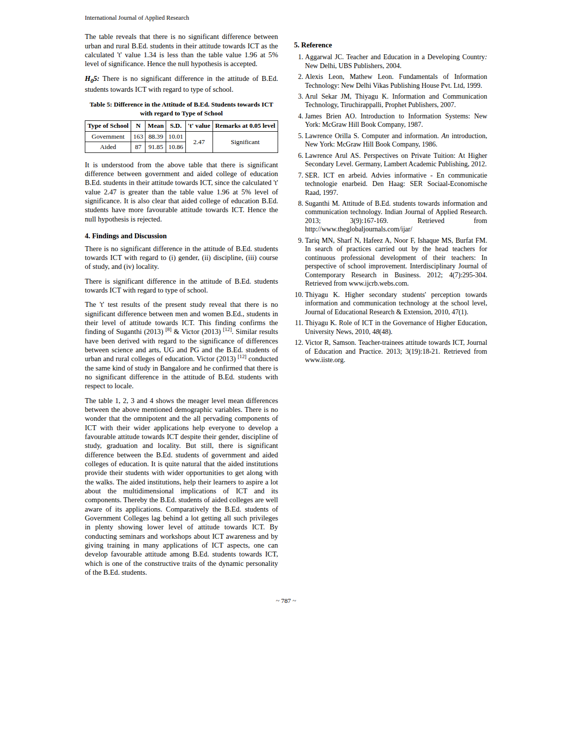International Journal of Applied Research
The table reveals that there is no significant difference between urban and rural B.Ed. students in their attitude towards ICT as the calculated 't' value 1.34 is less than the table value 1.96 at 5% level of significance. Hence the null hypothesis is accepted.
H05: There is no significant difference in the attitude of B.Ed. students towards ICT with regard to type of school.
Table 5: Difference in the Attitude of B.Ed. Students towards ICT with regard to Type of School
| Type of School | N | Mean | S.D. | 't' value | Remarks at 0.05 level |
| --- | --- | --- | --- | --- | --- |
| Government | 163 | 88.39 | 10.01 | 2.47 | Significant |
| Aided | 87 | 91.85 | 10.86 |
It is understood from the above table that there is significant difference between government and aided college of education B.Ed. students in their attitude towards ICT, since the calculated 't' value 2.47 is greater than the table value 1.96 at 5% level of significance. It is also clear that aided college of education B.Ed. students have more favourable attitude towards ICT. Hence the null hypothesis is rejected.
4. Findings and Discussion
There is no significant difference in the attitude of B.Ed. students towards ICT with regard to (i) gender, (ii) discipline, (iii) course of study, and (iv) locality.
There is significant difference in the attitude of B.Ed. students towards ICT with regard to type of school.
The 't' test results of the present study reveal that there is no significant difference between men and women B.Ed., students in their level of attitude towards ICT. This finding confirms the finding of Suganthi (2013) [8] & Victor (2013) [12]. Similar results have been derived with regard to the significance of differences between science and arts, UG and PG and the B.Ed. students of urban and rural colleges of education. Victor (2013) [12] conducted the same kind of study in Bangalore and he confirmed that there is no significant difference in the attitude of B.Ed. students with respect to locale.
The table 1, 2, 3 and 4 shows the meager level mean differences between the above mentioned demographic variables. There is no wonder that the omnipotent and the all pervading components of ICT with their wider applications help everyone to develop a favourable attitude towards ICT despite their gender, discipline of study, graduation and locality. But still, there is significant difference between the B.Ed. students of government and aided colleges of education. It is quite natural that the aided institutions provide their students with wider opportunities to get along with the walks. The aided institutions, help their learners to aspire a lot about the multidimensional implications of ICT and its components. Thereby the B.Ed. students of aided colleges are well aware of its applications. Comparatively the B.Ed. students of Government Colleges lag behind a lot getting all such privileges in plenty showing lower level of attitude towards ICT. By conducting seminars and workshops about ICT awareness and by giving training in many applications of ICT aspects, one can develop favourable attitude among B.Ed. students towards ICT, which is one of the constructive traits of the dynamic personality of the B.Ed. students.
5. Reference
Aggarwal JC. Teacher and Education in a Developing Country: New Delhi, UBS Publishers, 2004.
Alexis Leon, Mathew Leon. Fundamentals of Information Technology: New Delhi Vikas Publishing House Pvt. Ltd, 1999.
Arul Sekar JM, Thiyagu K. Information and Communication Technology, Tiruchirappalli, Prophet Publishers, 2007.
James Brien AO. Introduction to Information Systems: New York: McGraw Hill Book Company, 1987.
Lawrence Orilla S. Computer and information. An introduction, New York: McGraw Hill Book Company, 1986.
Lawrence Arul AS. Perspectives on Private Tuition: At Higher Secondary Level. Germany, Lambert Academic Publishing, 2012.
SER. ICT en arbeid. Advies informative - En communicatie technologie enarbeid. Den Haag: SER Sociaal-Economische Raad, 1997.
Suganthi M. Attitude of B.Ed. students towards information and communication technology. Indian Journal of Applied Research. 2013; 3(9):167-169. Retrieved from http://www.theglobaljournals.com/ijar/
Tariq MN, Sharf N, Hafeez A, Noor F, Ishaque MS, Burfat FM. In search of practices carried out by the head teachers for continuous professional development of their teachers: In perspective of school improvement. Interdisciplinary Journal of Contemporary Research in Business. 2012; 4(7):295-304. Retrieved from www.ijcrb.webs.com.
Thiyagu K. Higher secondary students' perception towards information and communication technology at the school level, Journal of Educational Research & Extension, 2010, 47(1).
Thiyagu K. Role of ICT in the Governance of Higher Education, University News, 2010, 48(48).
Victor R, Samson. Teacher-trainees attitude towards ICT, Journal of Education and Practice. 2013; 3(19):18-21. Retrieved from www.iiste.org.
~ 787 ~